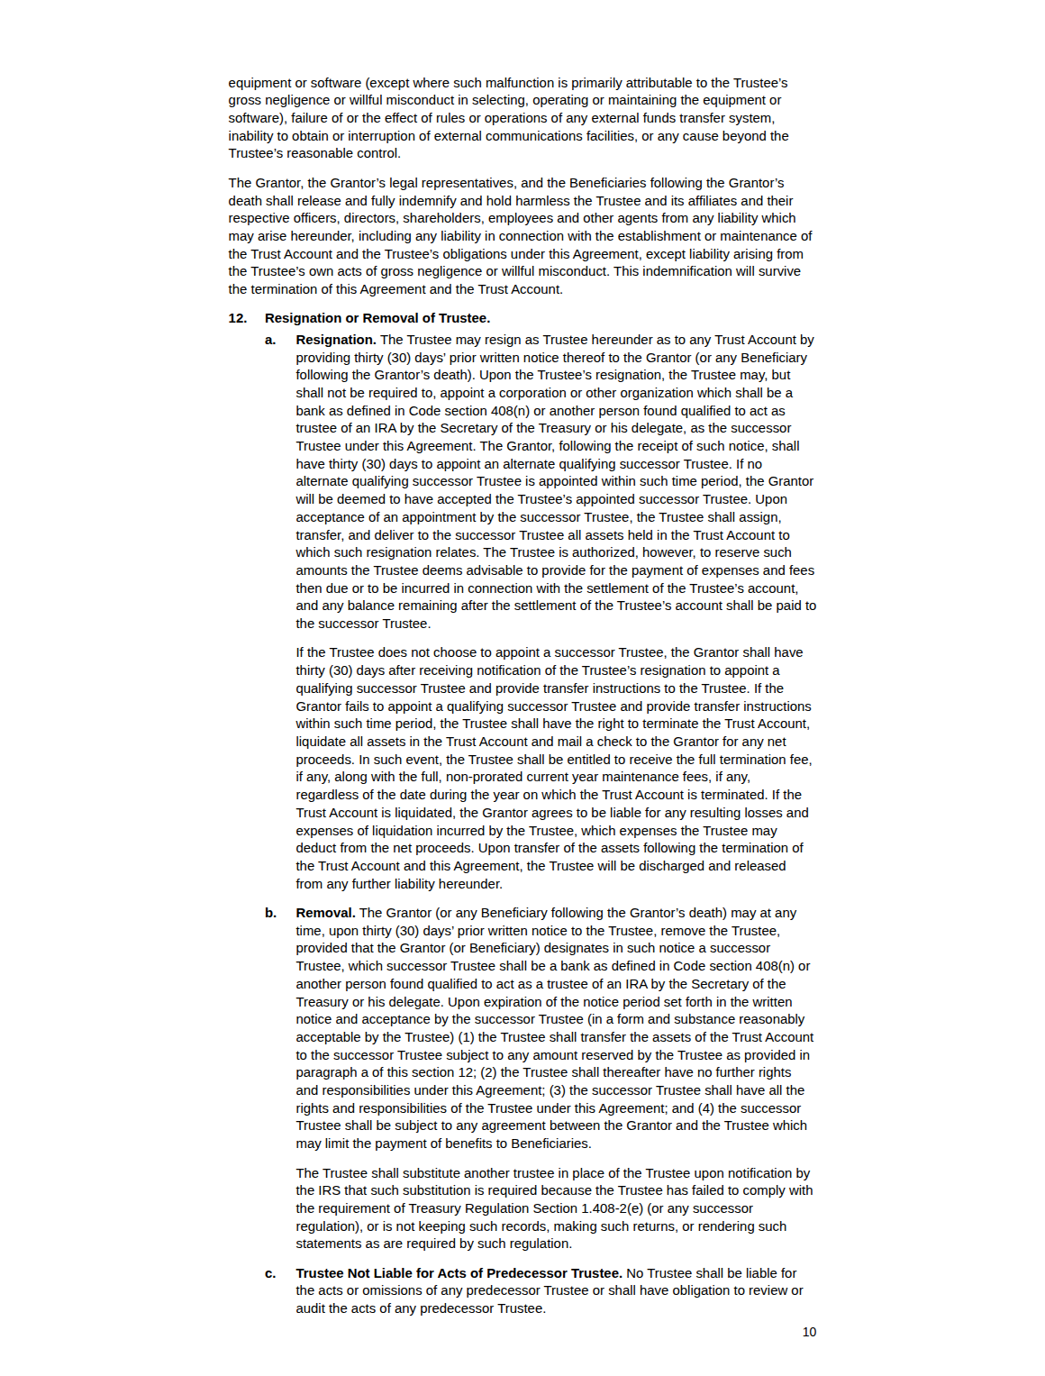equipment or software (except where such malfunction is primarily attributable to the Trustee’s gross negligence or willful misconduct in selecting, operating or maintaining the equipment or software), failure of or the effect of rules or operations of any external funds transfer system, inability to obtain or interruption of external communications facilities, or any cause beyond the Trustee’s reasonable control.
The Grantor, the Grantor’s legal representatives, and the Beneficiaries following the Grantor’s death shall release and fully indemnify and hold harmless the Trustee and its affiliates and their respective officers, directors, shareholders, employees and other agents from any liability which may arise hereunder, including any liability in connection with the establishment or maintenance of the Trust Account and the Trustee’s obligations under this Agreement, except liability arising from the Trustee’s own acts of gross negligence or willful misconduct. This indemnification will survive the termination of this Agreement and the Trust Account.
12. Resignation or Removal of Trustee.
a.
Resignation. The Trustee may resign as Trustee hereunder as to any Trust Account by providing thirty (30) days’ prior written notice thereof to the Grantor (or any Beneficiary following the Grantor’s death). Upon the Trustee’s resignation, the Trustee may, but shall not be required to, appoint a corporation or other organization which shall be a bank as defined in Code section 408(n) or another person found qualified to act as trustee of an IRA by the Secretary of the Treasury or his delegate, as the successor Trustee under this Agreement. The Grantor, following the receipt of such notice, shall have thirty (30) days to appoint an alternate qualifying successor Trustee. If no alternate qualifying successor Trustee is appointed within such time period, the Grantor will be deemed to have accepted the Trustee’s appointed successor Trustee. Upon acceptance of an appointment by the successor Trustee, the Trustee shall assign, transfer, and deliver to the successor Trustee all assets held in the Trust Account to which such resignation relates. The Trustee is authorized, however, to reserve such amounts the Trustee deems advisable to provide for the payment of expenses and fees then due or to be incurred in connection with the settlement of the Trustee’s account, and any balance remaining after the settlement of the Trustee’s account shall be paid to the successor Trustee.
If the Trustee does not choose to appoint a successor Trustee, the Grantor shall have thirty (30) days after receiving notification of the Trustee’s resignation to appoint a qualifying successor Trustee and provide transfer instructions to the Trustee. If the Grantor fails to appoint a qualifying successor Trustee and provide transfer instructions within such time period, the Trustee shall have the right to terminate the Trust Account, liquidate all assets in the Trust Account and mail a check to the Grantor for any net proceeds. In such event, the Trustee shall be entitled to receive the full termination fee, if any, along with the full, non-prorated current year maintenance fees, if any, regardless of the date during the year on which the Trust Account is terminated. If the Trust Account is liquidated, the Grantor agrees to be liable for any resulting losses and expenses of liquidation incurred by the Trustee, which expenses the Trustee may deduct from the net proceeds. Upon transfer of the assets following the termination of the Trust Account and this Agreement, the Trustee will be discharged and released from any further liability hereunder.
b.
Removal. The Grantor (or any Beneficiary following the Grantor’s death) may at any time, upon thirty (30) days’ prior written notice to the Trustee, remove the Trustee, provided that the Grantor (or Beneficiary) designates in such notice a successor Trustee, which successor Trustee shall be a bank as defined in Code section 408(n) or another person found qualified to act as a trustee of an IRA by the Secretary of the Treasury or his delegate. Upon expiration of the notice period set forth in the written notice and acceptance by the successor Trustee (in a form and substance reasonably acceptable by the Trustee) (1) the Trustee shall transfer the assets of the Trust Account to the successor Trustee subject to any amount reserved by the Trustee as provided in paragraph a of this section 12; (2) the Trustee shall thereafter have no further rights and responsibilities under this Agreement; (3) the successor Trustee shall have all the rights and responsibilities of the Trustee under this Agreement; and (4) the successor Trustee shall be subject to any agreement between the Grantor and the Trustee which may limit the payment of benefits to Beneficiaries.
The Trustee shall substitute another trustee in place of the Trustee upon notification by the IRS that such substitution is required because the Trustee has failed to comply with the requirement of Treasury Regulation Section 1.408-2(e) (or any successor regulation), or is not keeping such records, making such returns, or rendering such statements as are required by such regulation.
c.
Trustee Not Liable for Acts of Predecessor Trustee. No Trustee shall be liable for the acts or omissions of any predecessor Trustee or shall have obligation to review or audit the acts of any predecessor Trustee.
10